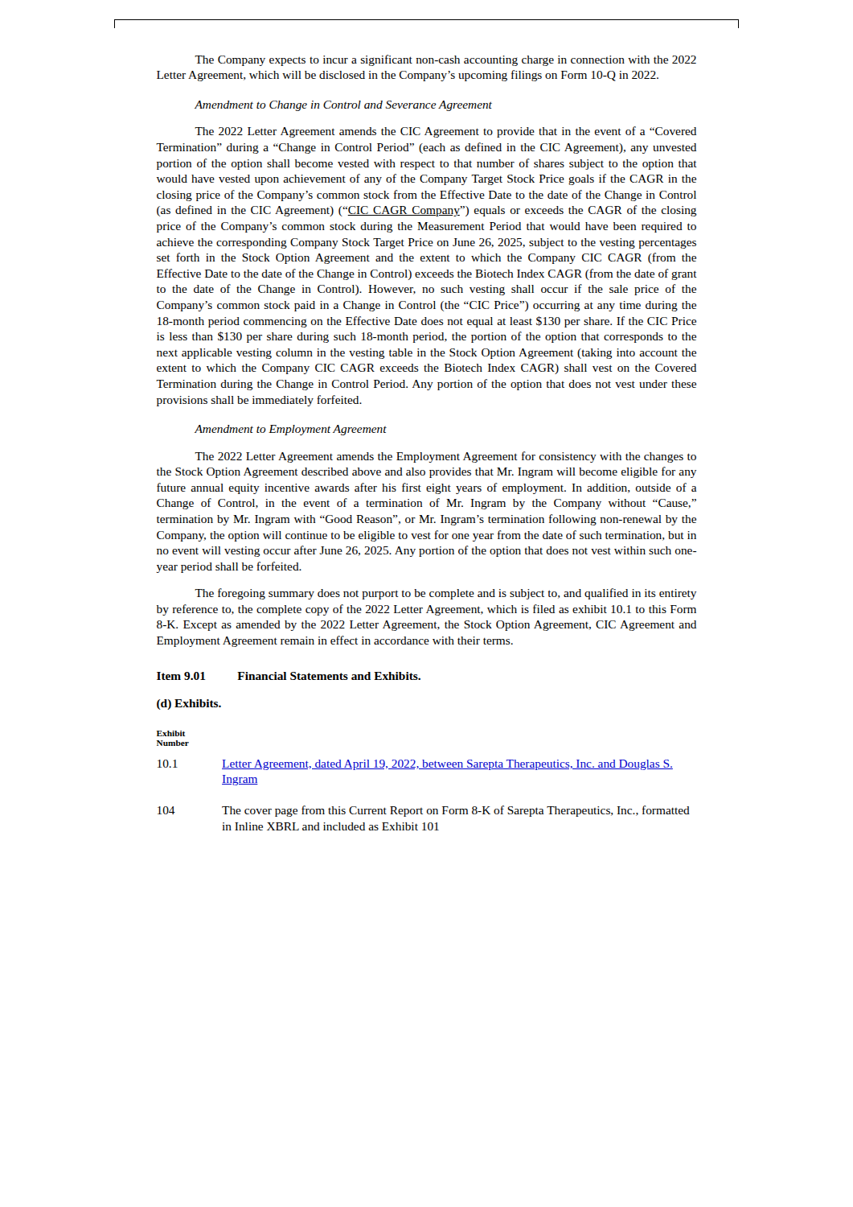The Company expects to incur a significant non-cash accounting charge in connection with the 2022 Letter Agreement, which will be disclosed in the Company’s upcoming filings on Form 10-Q in 2022.
Amendment to Change in Control and Severance Agreement
The 2022 Letter Agreement amends the CIC Agreement to provide that in the event of a “Covered Termination” during a “Change in Control Period” (each as defined in the CIC Agreement), any unvested portion of the option shall become vested with respect to that number of shares subject to the option that would have vested upon achievement of any of the Company Target Stock Price goals if the CAGR in the closing price of the Company’s common stock from the Effective Date to the date of the Change in Control (as defined in the CIC Agreement) (“CIC CAGR Company”) equals or exceeds the CAGR of the closing price of the Company’s common stock during the Measurement Period that would have been required to achieve the corresponding Company Stock Target Price on June 26, 2025, subject to the vesting percentages set forth in the Stock Option Agreement and the extent to which the Company CIC CAGR (from the Effective Date to the date of the Change in Control) exceeds the Biotech Index CAGR (from the date of grant to the date of the Change in Control). However, no such vesting shall occur if the sale price of the Company’s common stock paid in a Change in Control (the “CIC Price”) occurring at any time during the 18-month period commencing on the Effective Date does not equal at least $130 per share. If the CIC Price is less than $130 per share during such 18-month period, the portion of the option that corresponds to the next applicable vesting column in the vesting table in the Stock Option Agreement (taking into account the extent to which the Company CIC CAGR exceeds the Biotech Index CAGR) shall vest on the Covered Termination during the Change in Control Period. Any portion of the option that does not vest under these provisions shall be immediately forfeited.
Amendment to Employment Agreement
The 2022 Letter Agreement amends the Employment Agreement for consistency with the changes to the Stock Option Agreement described above and also provides that Mr. Ingram will become eligible for any future annual equity incentive awards after his first eight years of employment. In addition, outside of a Change of Control, in the event of a termination of Mr. Ingram by the Company without “Cause,” termination by Mr. Ingram with “Good Reason”, or Mr. Ingram’s termination following non-renewal by the Company, the option will continue to be eligible to vest for one year from the date of such termination, but in no event will vesting occur after June 26, 2025. Any portion of the option that does not vest within such one-year period shall be forfeited.
The foregoing summary does not purport to be complete and is subject to, and qualified in its entirety by reference to, the complete copy of the 2022 Letter Agreement, which is filed as exhibit 10.1 to this Form 8-K. Except as amended by the 2022 Letter Agreement, the Stock Option Agreement, CIC Agreement and Employment Agreement remain in effect in accordance with their terms.
Item 9.01 Financial Statements and Exhibits.
(d) Exhibits.
| Exhibit Number | |
| --- | --- |
| 10.1 | Letter Agreement, dated April 19, 2022, between Sarepta Therapeutics, Inc. and Douglas S. Ingram |
| 104 | The cover page from this Current Report on Form 8-K of Sarepta Therapeutics, Inc., formatted in Inline XBRL and included as Exhibit 101 |